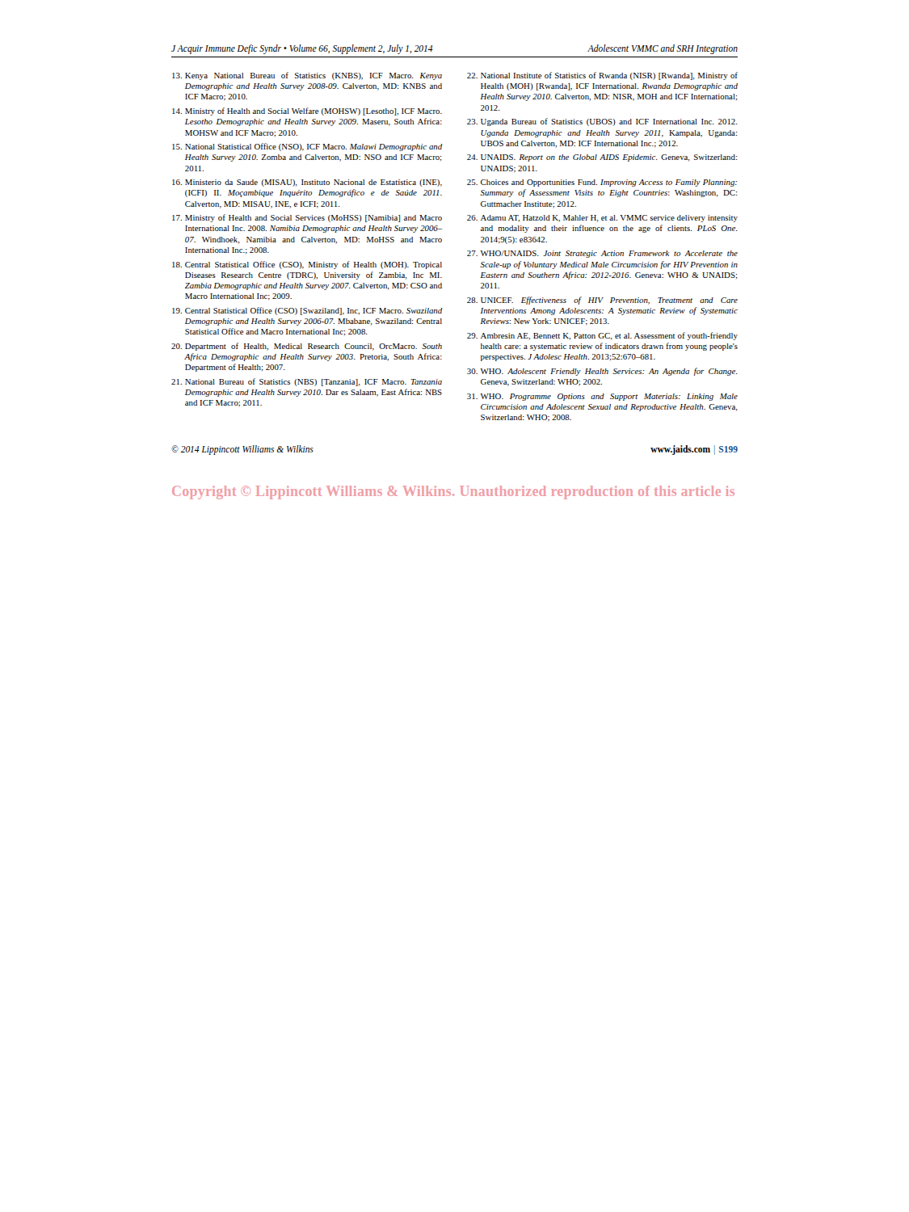J Acquir Immune Defic Syndr • Volume 66, Supplement 2, July 1, 2014 Adolescent VMMC and SRH Integration
13. Kenya National Bureau of Statistics (KNBS), ICF Macro. Kenya Demographic and Health Survey 2008-09. Calverton, MD: KNBS and ICF Macro; 2010.
14. Ministry of Health and Social Welfare (MOHSW) [Lesotho], ICF Macro. Lesotho Demographic and Health Survey 2009. Maseru, South Africa: MOHSW and ICF Macro; 2010.
15. National Statistical Office (NSO), ICF Macro. Malawi Demographic and Health Survey 2010. Zomba and Calverton, MD: NSO and ICF Macro; 2011.
16. Ministerio da Saude (MISAU), Instituto Nacional de Estatística (INE), (ICFI) II. Moçambique Inquérito Demográfico e de Saúde 2011. Calverton, MD: MISAU, INE, e ICFI; 2011.
17. Ministry of Health and Social Services (MoHSS) [Namibia] and Macro International Inc. 2008. Namibia Demographic and Health Survey 2006–07. Windhoek, Namibia and Calverton, MD: MoHSS and Macro International Inc.; 2008.
18. Central Statistical Office (CSO), Ministry of Health (MOH). Tropical Diseases Research Centre (TDRC), University of Zambia, Inc MI. Zambia Demographic and Health Survey 2007. Calverton, MD: CSO and Macro International Inc; 2009.
19. Central Statistical Office (CSO) [Swaziland], Inc, ICF Macro. Swaziland Demographic and Health Survey 2006-07. Mbabane, Swaziland: Central Statistical Office and Macro International Inc; 2008.
20. Department of Health, Medical Research Council, OrcMacro. South Africa Demographic and Health Survey 2003. Pretoria, South Africa: Department of Health; 2007.
21. National Bureau of Statistics (NBS) [Tanzania], ICF Macro. Tanzania Demographic and Health Survey 2010. Dar es Salaam, East Africa: NBS and ICF Macro; 2011.
22. National Institute of Statistics of Rwanda (NISR) [Rwanda], Ministry of Health (MOH) [Rwanda], ICF International. Rwanda Demographic and Health Survey 2010. Calverton, MD: NISR, MOH and ICF International; 2012.
23. Uganda Bureau of Statistics (UBOS) and ICF International Inc. 2012. Uganda Demographic and Health Survey 2011, Kampala, Uganda: UBOS and Calverton, MD: ICF International Inc.; 2012.
24. UNAIDS. Report on the Global AIDS Epidemic. Geneva, Switzerland: UNAIDS; 2011.
25. Choices and Opportunities Fund. Improving Access to Family Planning: Summary of Assessment Visits to Eight Countries: Washington, DC: Guttmacher Institute; 2012.
26. Adamu AT, Hatzold K, Mahler H, et al. VMMC service delivery intensity and modality and their influence on the age of clients. PLoS One. 2014;9(5): e83642.
27. WHO/UNAIDS. Joint Strategic Action Framework to Accelerate the Scale-up of Voluntary Medical Male Circumcision for HIV Prevention in Eastern and Southern Africa: 2012-2016. Geneva: WHO & UNAIDS; 2011.
28. UNICEF. Effectiveness of HIV Prevention, Treatment and Care Interventions Among Adolescents: A Systematic Review of Systematic Reviews: New York: UNICEF; 2013.
29. Ambresin AE, Bennett K, Patton GC, et al. Assessment of youth-friendly health care: a systematic review of indicators drawn from young people's perspectives. J Adolesc Health. 2013;52:670–681.
30. WHO. Adolescent Friendly Health Services: An Agenda for Change. Geneva, Switzerland: WHO; 2002.
31. WHO. Programme Options and Support Materials: Linking Male Circumcision and Adolescent Sexual and Reproductive Health. Geneva, Switzerland: WHO; 2008.
© 2014 Lippincott Williams & Wilkins www.jaids.com|S199
Copyright © Lippincott Williams & Wilkins. Unauthorized reproduction of this article is prohibited.